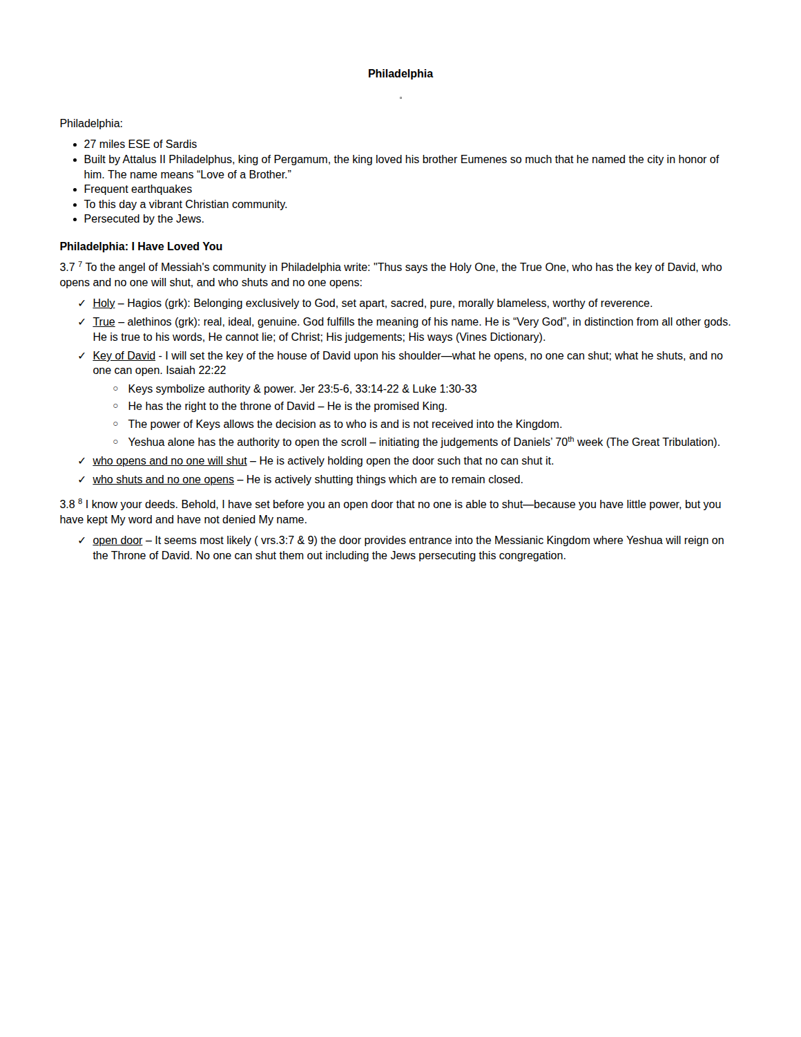Philadelphia
Philadelphia:
27 miles ESE of Sardis
Built by Attalus II Philadelphus, king of Pergamum, the king loved his brother Eumenes so much that he named the city in honor of him. The name means “Love of a Brother.”
Frequent earthquakes
To this day a vibrant Christian community.
Persecuted by the Jews.
Philadelphia: I Have Loved You
3.7 7 To the angel of Messiah's community in Philadelphia write: "Thus says the Holy One, the True One, who has the key of David, who opens and no one will shut, and who shuts and no one opens:
Holy – Hagios (grk): Belonging exclusively to God, set apart, sacred, pure, morally blameless, worthy of reverence.
True – alethinos (grk): real, ideal, genuine. God fulfills the meaning of his name. He is “Very God”, in distinction from all other gods. He is true to his words, He cannot lie; of Christ; His judgements; His ways (Vines Dictionary).
Key of David - I will set the key of the house of David upon his shoulder—what he opens, no one can shut; what he shuts, and no one can open. Isaiah 22:22
Keys symbolize authority & power. Jer 23:5-6, 33:14-22 & Luke 1:30-33
He has the right to the throne of David – He is the promised King.
The power of Keys allows the decision as to who is and is not received into the Kingdom.
Yeshua alone has the authority to open the scroll – initiating the judgements of Daniels’ 70th week (The Great Tribulation).
who opens and no one will shut – He is actively holding open the door such that no can shut it.
who shuts and no one opens – He is actively shutting things which are to remain closed.
3.8 8 I know your deeds. Behold, I have set before you an open door that no one is able to shut—because you have little power, but you have kept My word and have not denied My name.
open door – It seems most likely ( vrs.3:7 & 9) the door provides entrance into the Messianic Kingdom where Yeshua will reign on the Throne of David. No one can shut them out including the Jews persecuting this congregation.